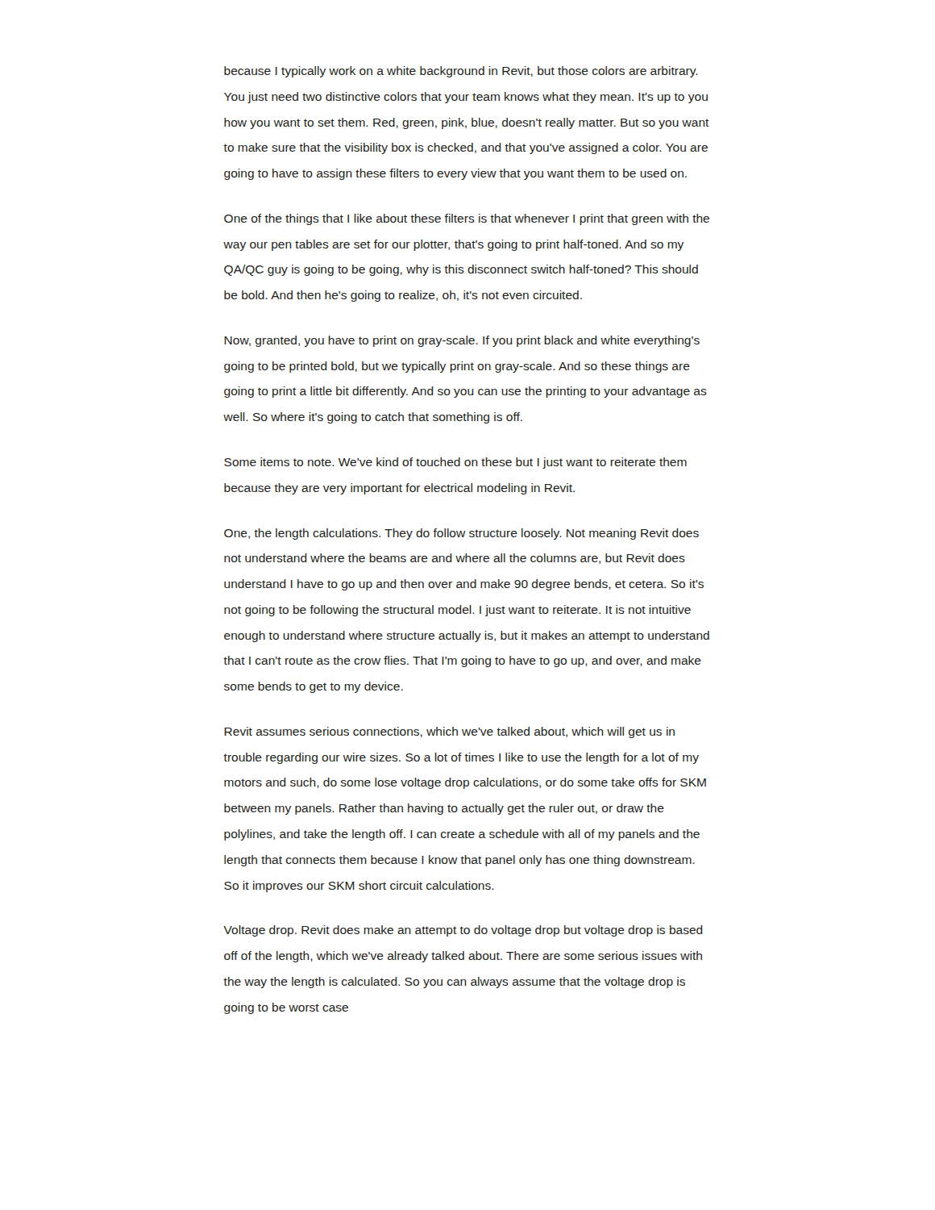because I typically work on a white background in Revit, but those colors are arbitrary. You just need two distinctive colors that your team knows what they mean. It's up to you how you want to set them. Red, green, pink, blue, doesn't really matter. But so you want to make sure that the visibility box is checked, and that you've assigned a color. You are going to have to assign these filters to every view that you want them to be used on.
One of the things that I like about these filters is that whenever I print that green with the way our pen tables are set for our plotter, that's going to print half-toned. And so my QA/QC guy is going to be going, why is this disconnect switch half-toned? This should be bold. And then he's going to realize, oh, it's not even circuited.
Now, granted, you have to print on gray-scale. If you print black and white everything's going to be printed bold, but we typically print on gray-scale. And so these things are going to print a little bit differently. And so you can use the printing to your advantage as well. So where it's going to catch that something is off.
Some items to note. We've kind of touched on these but I just want to reiterate them because they are very important for electrical modeling in Revit.
One, the length calculations. They do follow structure loosely. Not meaning Revit does not understand where the beams are and where all the columns are, but Revit does understand I have to go up and then over and make 90 degree bends, et cetera. So it's not going to be following the structural model. I just want to reiterate. It is not intuitive enough to understand where structure actually is, but it makes an attempt to understand that I can't route as the crow flies. That I'm going to have to go up, and over, and make some bends to get to my device.
Revit assumes serious connections, which we've talked about, which will get us in trouble regarding our wire sizes. So a lot of times I like to use the length for a lot of my motors and such, do some lose voltage drop calculations, or do some take offs for SKM between my panels. Rather than having to actually get the ruler out, or draw the polylines, and take the length off. I can create a schedule with all of my panels and the length that connects them because I know that panel only has one thing downstream. So it improves our SKM short circuit calculations.
Voltage drop. Revit does make an attempt to do voltage drop but voltage drop is based off of the length, which we've already talked about. There are some serious issues with the way the length is calculated. So you can always assume that the voltage drop is going to be worst case